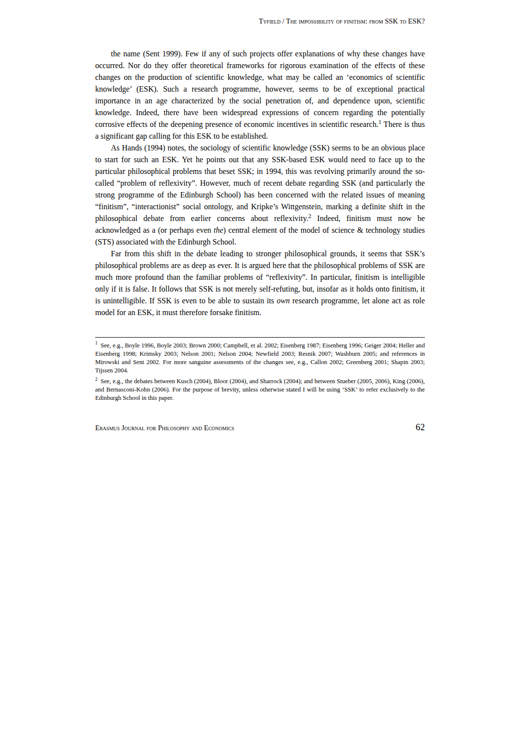Tyfield / The impossibility of finitism: from SSK to ESK?
the name (Sent 1999). Few if any of such projects offer explanations of why these changes have occurred. Nor do they offer theoretical frameworks for rigorous examination of the effects of these changes on the production of scientific knowledge, what may be called an ‘economics of scientific knowledge’ (ESK). Such a research programme, however, seems to be of exceptional practical importance in an age characterized by the social penetration of, and dependence upon, scientific knowledge. Indeed, there have been widespread expressions of concern regarding the potentially corrosive effects of the deepening presence of economic incentives in scientific research.1 There is thus a significant gap calling for this ESK to be established.
As Hands (1994) notes, the sociology of scientific knowledge (SSK) seems to be an obvious place to start for such an ESK. Yet he points out that any SSK-based ESK would need to face up to the particular philosophical problems that beset SSK; in 1994, this was revolving primarily around the so-called “problem of reflexivity”. However, much of recent debate regarding SSK (and particularly the strong programme of the Edinburgh School) has been concerned with the related issues of meaning “finitism”, “interactionist” social ontology, and Kripke’s Wittgenstein, marking a definite shift in the philosophical debate from earlier concerns about reflexivity.2 Indeed, finitism must now be acknowledged as a (or perhaps even the) central element of the model of science & technology studies (STS) associated with the Edinburgh School.
Far from this shift in the debate leading to stronger philosophical grounds, it seems that SSK’s philosophical problems are as deep as ever. It is argued here that the philosophical problems of SSK are much more profound than the familiar problems of “reflexivity”. In particular, finitism is intelligible only if it is false. It follows that SSK is not merely self-refuting, but, insofar as it holds onto finitism, it is unintelligible. If SSK is even to be able to sustain its own research programme, let alone act as role model for an ESK, it must therefore forsake finitism.
1 See, e.g., Boyle 1996, Boyle 2003; Brown 2000; Campbell, et al. 2002; Eisenberg 1987; Eisenberg 1996; Geiger 2004; Heller and Eisenberg 1998; Krimsky 2003; Nelson 2001; Nelson 2004; Newfield 2003; Resnik 2007; Washburn 2005; and references in Mirowski and Sent 2002. For more sanguine assessments of the changes see, e.g., Callon 2002; Greenberg 2001; Shapin 2003; Tijssen 2004.
2 See, e.g., the debates between Kusch (2004), Bloor (2004), and Sharrock (2004); and between Stueber (2005, 2006), King (2006), and Bernasconi-Kohn (2006). For the purpose of brevity, unless otherwise stated I will be using ‘SSK’ to refer exclusively to the Edinburgh School in this paper.
Erasmus Journal for Philosophy and Economics 62